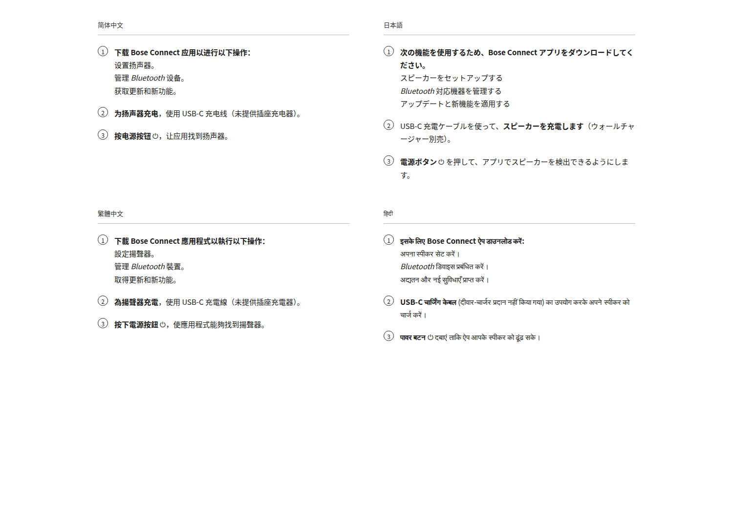简体中文
1 下载 Bose Connect 应用以进行以下操作： 设置扬声器。 管理 Bluetooth 设备。 获取更新和新功能。
2 为扬声器充电，使用 USB-C 充电线（未提供插座充电器）。
3 按电源按钮 ⏻，让应用找到扬声器。
日本語
1 次の機能を使用するため、Bose Connect アプリをダウンロードしてください。 スピーカーをセットアップする Bluetooth 対応機器を管理する アップデートと新機能を適用する
2 USB-C 充電ケーブルを使って、スピーカーを充電します（ウォールチャージャー別売）。
3 電源ボタン ⏻ を押して、アプリでスピーカーを検出できるようにします。
繁體中文
1 下載 Bose Connect 應用程式以執行以下操作： 設定揚聲器。 管理 Bluetooth 裝置。 取得更新和新功能。
2 為揚聲器充電，使用 USB-C 充電線（未提供插座充電器）。
3 按下電源按鈕 ⏻，使應用程式能夠找到揚聲器。
हिंदी
1 इसके लिए Bose Connect ऐप डाउनलोड करें: अपना स्पीकर सेट करें। Bluetooth डिवाइस प्रबंधित करें। अद्यतन और नई सुविधाएँ प्राप्त करें।
2 USB-C चार्जिंग केबल (दीवार-चार्जर प्रदान नहीं किया गया) का उपयोग करके अपने स्पीकर को चार्ज करें।
3 पावर बटन ⏻ दबाएं ताकि ऐप आपके स्पीकर को ढूंढ सके।